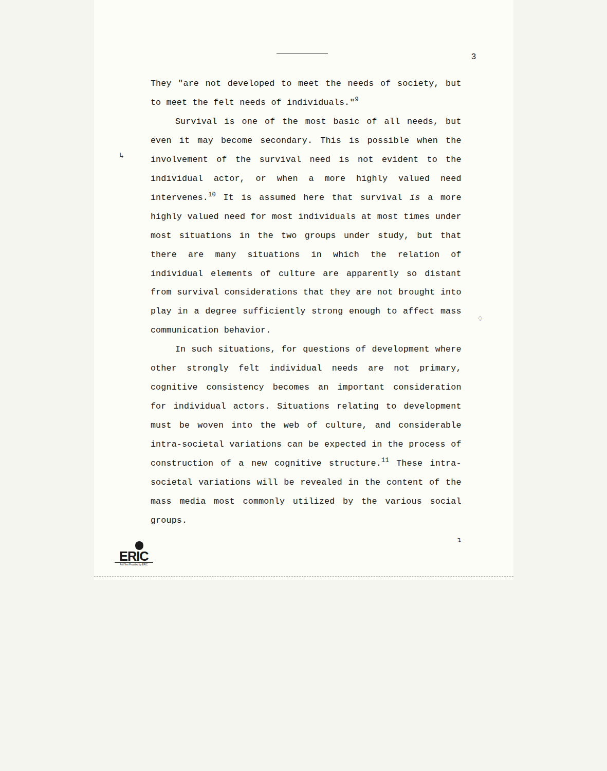3
↳
♢
They "are not developed to meet the needs of society, but to meet the felt needs of individuals."9
Survival is one of the most basic of all needs, but even it may become secondary. This is possible when the involvement of the survival need is not evident to the individual actor, or when a more highly valued need intervenes.10 It is assumed here that survival is a more highly valued need for most individuals at most times under most situations in the two groups under study, but that there are many situations in which the relation of individual elements of culture are apparently so distant from survival considerations that they are not brought into play in a degree sufficiently strong enough to affect mass communication behavior.
In such situations, for questions of development where other strongly felt individual needs are not primary, cognitive consistency becomes an important consideration for individual actors. Situations relating to development must be woven into the web of culture, and considerable intra-societal variations can be expected in the process of construction of a new cognitive structure.11 These intra-societal variations will be revealed in the content of the mass media most commonly utilized by the various social groups.
↴
ERIC
Full Text Provided by ERIC